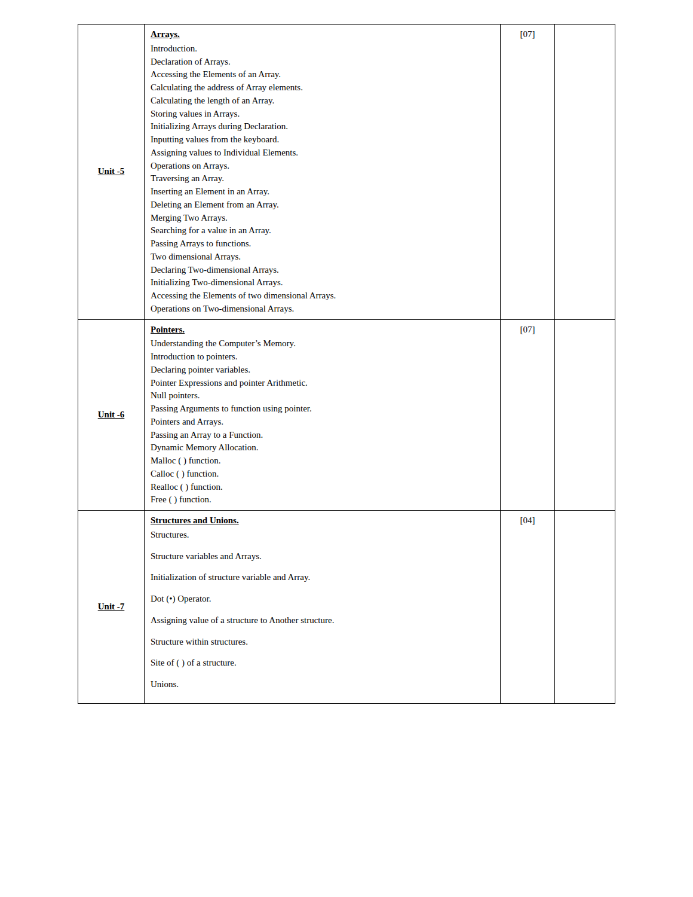| Unit -5 | Arrays. Introduction. Declaration of Arrays. Accessing the Elements of an Array. Calculating the address of Array elements. Calculating the length of an Array. Storing values in Arrays. Initializing Arrays during Declaration. Inputting values from the keyboard. Assigning values to Individual Elements. Operations on Arrays. Traversing an Array. Inserting an Element in an Array. Deleting an Element from an Array. Merging Two Arrays. Searching for a value in an Array. Passing Arrays to functions. Two dimensional Arrays. Declaring Two-dimensional Arrays. Initializing Two-dimensional Arrays. Accessing the Elements of two dimensional Arrays. Operations on Two-dimensional Arrays. | [07] | |
| Unit -6 | Pointers. Understanding the Computer’s Memory. Introduction to pointers. Declaring pointer variables. Pointer Expressions and pointer Arithmetic. Null pointers. Passing Arguments to function using pointer. Pointers and Arrays. Passing an Array to a Function. Dynamic Memory Allocation. Malloc ( ) function. Calloc ( ) function. Realloc ( ) function. Free ( ) function. | [07] | |
| Unit -7 | Structures and Unions. Structures. Structure variables and Arrays. Initialization of structure variable and Array. Dot (•) Operator. Assigning value of a structure to Another structure. Structure within structures. Site of ( ) of a structure. Unions. | [04] | |